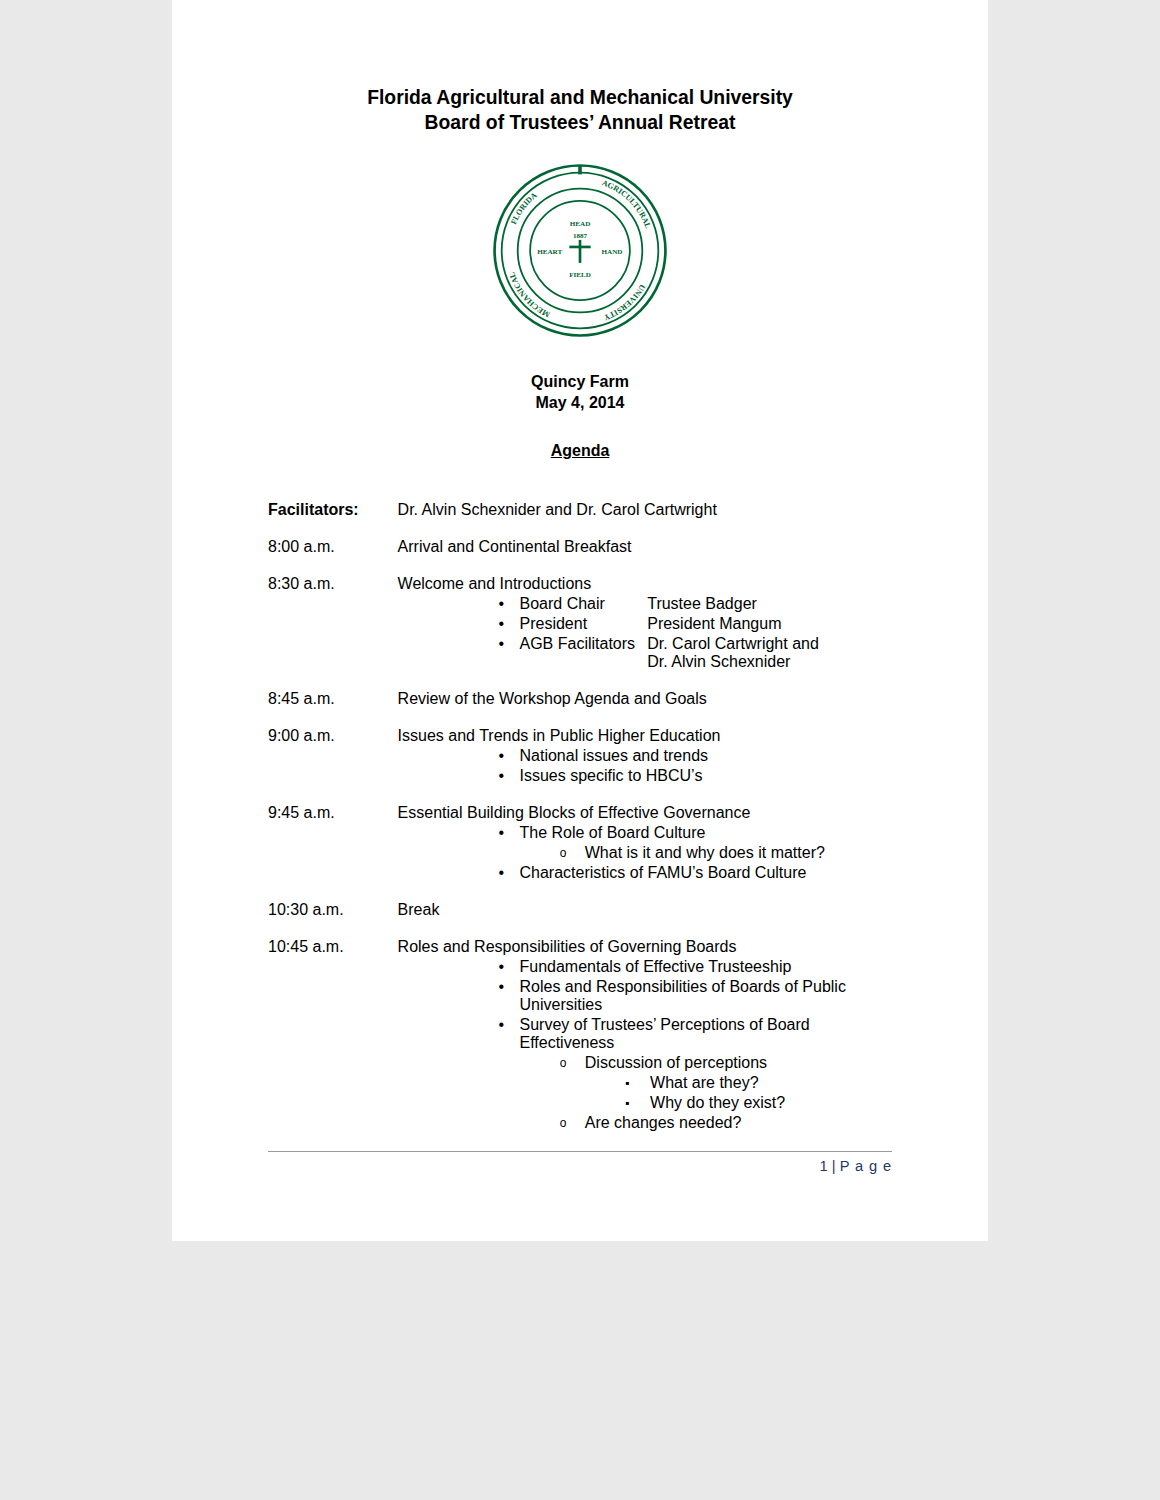Florida Agricultural and Mechanical University
Board of Trustees’ Annual Retreat
Quincy Farm
May 4, 2014
Agenda
| Facilitators: | Dr. Alvin Schexnider and Dr. Carol Cartwright |
| 8:00 a.m. | Arrival and Continental Breakfast |
| 8:30 a.m. | Welcome and Introductions Board Chair Trustee Badger President President Mangum AGB Facilitators Dr. Carol Cartwright and Dr. Alvin Schexnider |
| 8:45 a.m. | Review of the Workshop Agenda and Goals |
| 9:00 a.m. | Issues and Trends in Public Higher Education National issues and trends Issues specific to HBCU’s |
| 9:45 a.m. | Essential Building Blocks of Effective Governance The Role of Board Culture What is it and why does it matter? Characteristics of FAMU’s Board Culture |
| 10:30 a.m. | Break |
| 10:45 a.m. | Roles and Responsibilities of Governing Boards Fundamentals of Effective Trusteeship Roles and Responsibilities of Boards of Public Universities Survey of Trustees’ Perceptions of Board Effectiveness Discussion of perceptions What are they? Why do they exist? Are changes needed? |
1 | P a g e